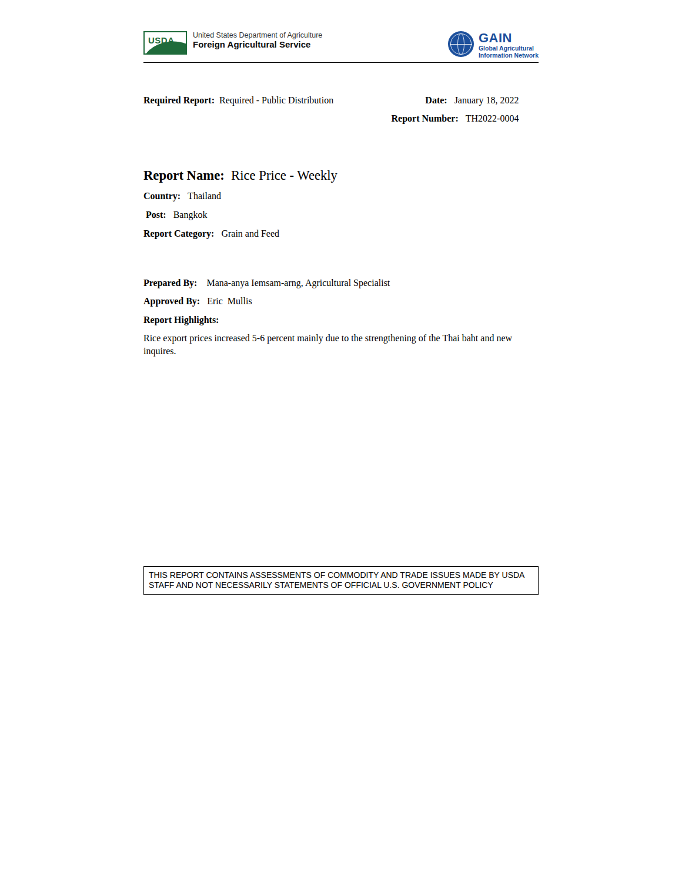USDA
United States Department of Agriculture
Foreign Agricultural Service
GAIN
Global Agricultural
Information Network
Required Report: Required - Public Distribution
Date: January 18, 2022
Report Number: TH2022-0004
Report Name: Rice Price - Weekly
Country: Thailand
Post: Bangkok
Report Category: Grain and Feed
Prepared By: Mana-anya Iemsam-arng, Agricultural Specialist
Approved By: Eric Mullis
Report Highlights:
Rice export prices increased 5-6 percent mainly due to the strengthening of the Thai baht and new inquires.
THIS REPORT CONTAINS ASSESSMENTS OF COMMODITY AND TRADE ISSUES MADE BY USDA STAFF AND NOT NECESSARILY STATEMENTS OF OFFICIAL U.S. GOVERNMENT POLICY